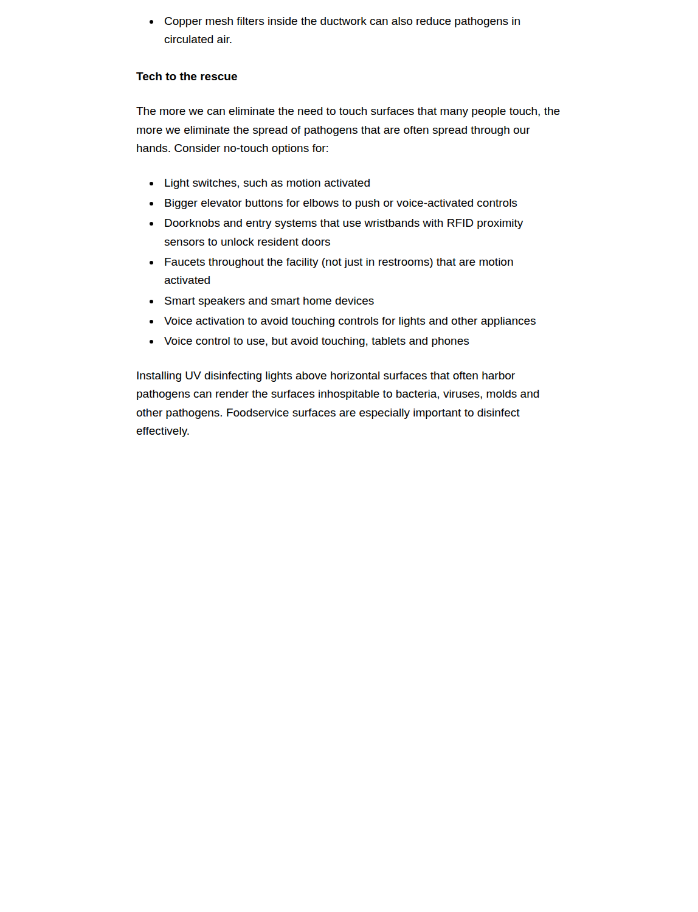Copper mesh filters inside the ductwork can also reduce pathogens in circulated air.
Tech to the rescue
The more we can eliminate the need to touch surfaces that many people touch, the more we eliminate the spread of pathogens that are often spread through our hands. Consider no-touch options for:
Light switches, such as motion activated
Bigger elevator buttons for elbows to push or voice-activated controls
Doorknobs and entry systems that use wristbands with RFID proximity sensors to unlock resident doors
Faucets throughout the facility (not just in restrooms) that are motion activated
Smart speakers and smart home devices
Voice activation to avoid touching controls for lights and other appliances
Voice control to use, but avoid touching, tablets and phones
Installing UV disinfecting lights above horizontal surfaces that often harbor pathogens can render the surfaces inhospitable to bacteria, viruses, molds and other pathogens. Foodservice surfaces are especially important to disinfect effectively.